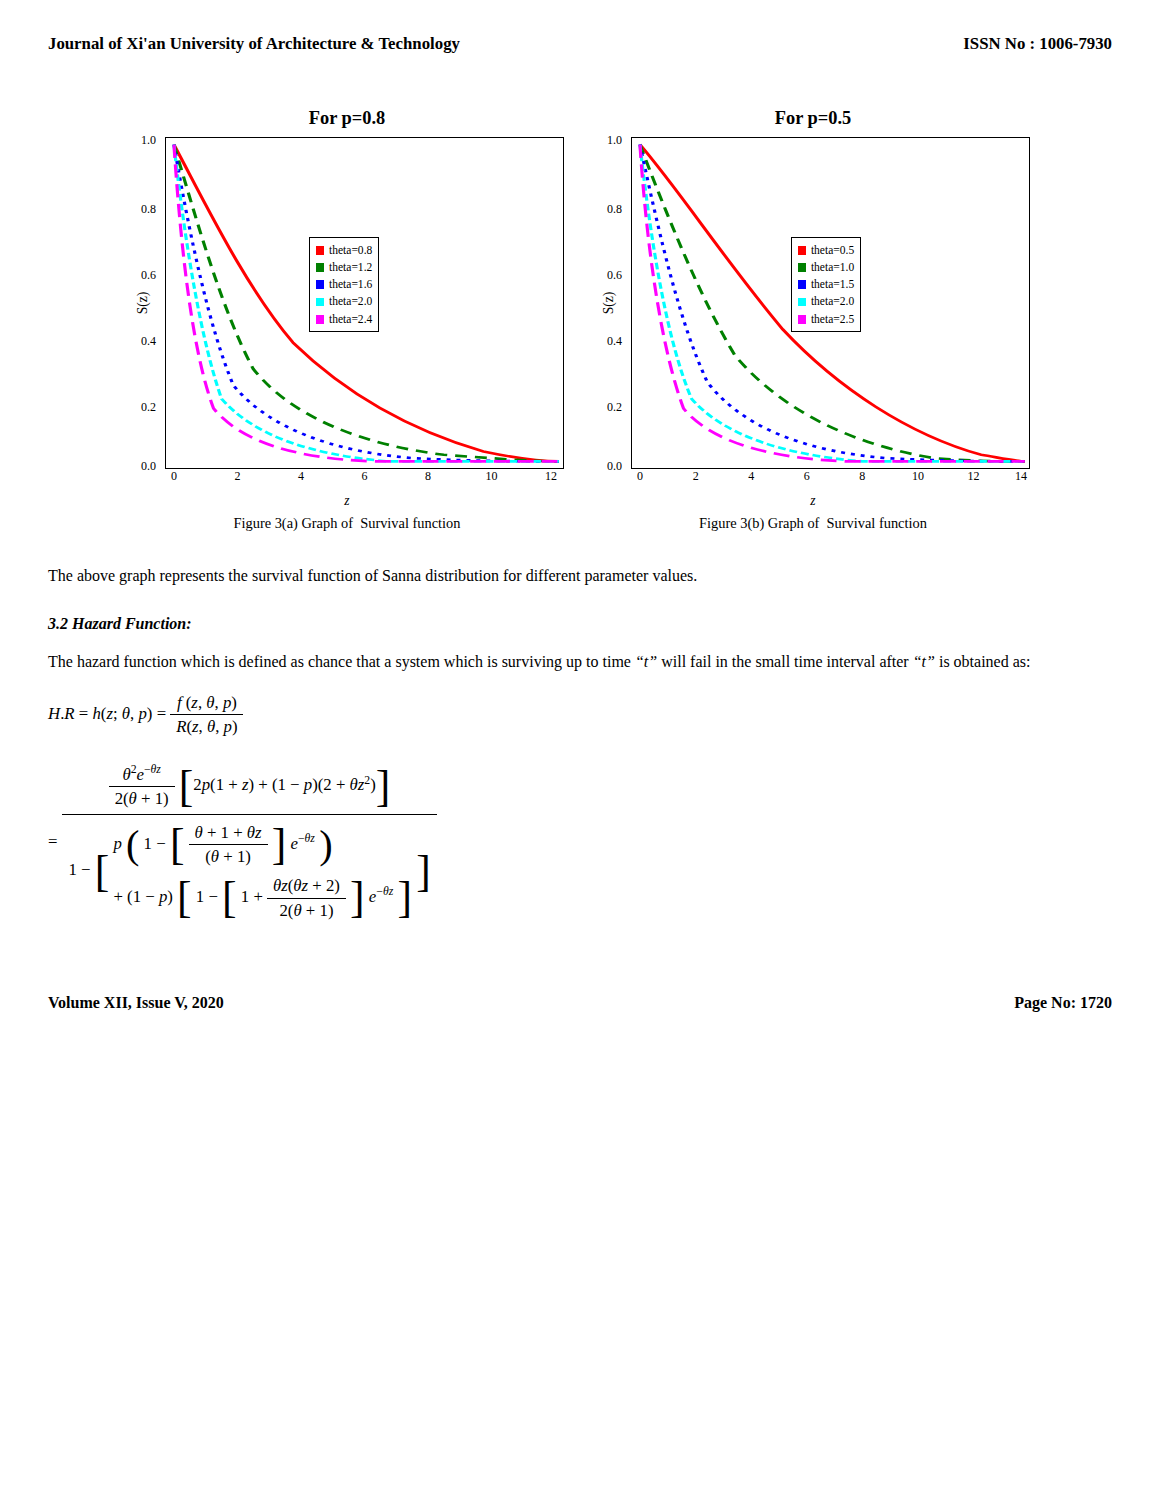Journal of Xi'an University of Architecture & Technology
ISSN No : 1006-7930
For p=0.8
S(z) 1.0 0.8 0.6 0.4 0.2 0.0 0 2 4 6 8 10 12
theta=0.8
theta=1.2
theta=1.6
theta=2.0
theta=2.4
z
Figure 3(a) Graph of Survival function
For p=0.5
S(z) 1.0 0.8 0.6 0.4 0.2 0.0 0 2 4 6 8 10 12 14
theta=0.5
theta=1.0
theta=1.5
theta=2.0
theta=2.5
z
Figure 3(b) Graph of Survival function
The above graph represents the survival function of Sanna distribution for different parameter values.
3.2 Hazard Function:
The hazard function which is defined as chance that a system which is surviving up to time “t” will fail in the small time interval after “t” is obtained as:
H.R = h(z; θ, p) = f (z, θ, p) R(z, θ, p)
= θ2e−θz 2(θ + 1) [2p(1 + z) + (1 − p)(2 + θz2)] 1 − [
p ( 1 − [ θ + 1 + θz (θ + 1) ] e−θz )
+ (1 − p) [ 1 − [ 1 + θz(θz + 2) 2(θ + 1) ] e−θz ]
]
Volume XII, Issue V, 2020
Page No: 1720